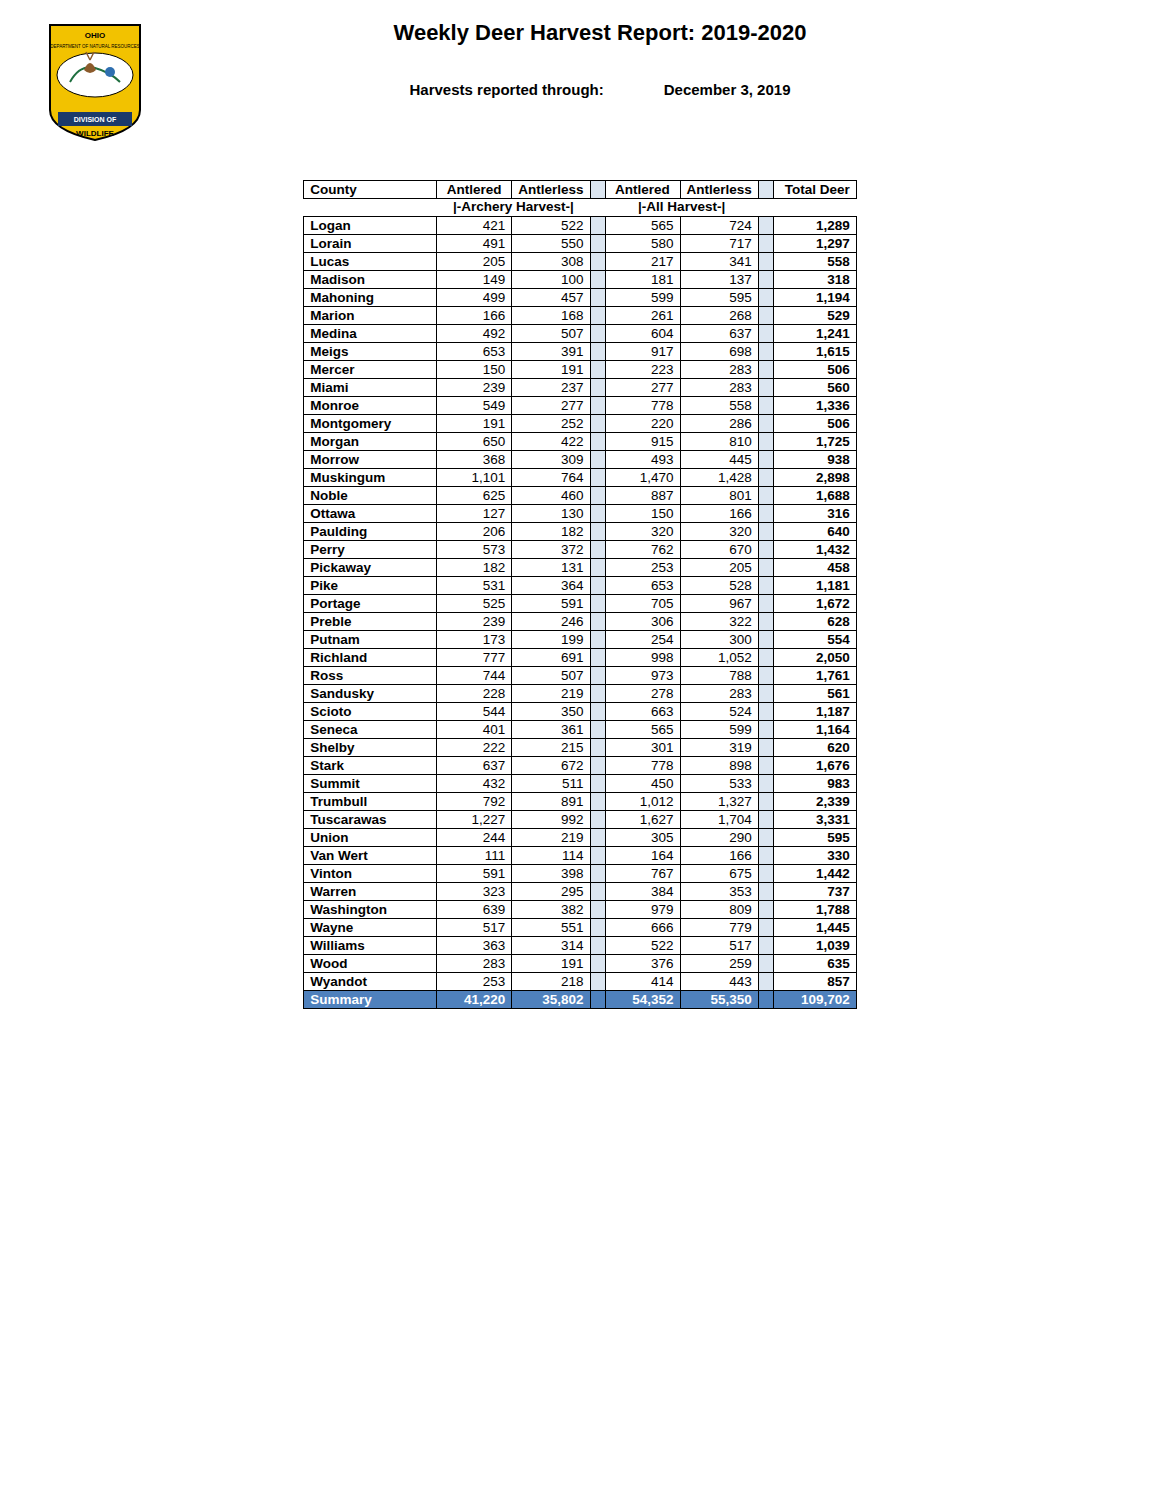OHIO DEPARTMENT OF NATURAL RESOURCES DIVISION OF WILDLIFE
Weekly Deer Harvest Report: 2019-2020
Harvests reported through:December 3, 2019
| | /-Archery Harvest-/ | | /-All Harvest-/ | | |
| County | Antlered | Antlerless | | Antlered | Antlerless | | Total Deer |
| Logan | 421 | 522 | | 565 | 724 | | 1,289 |
| Lorain | 491 | 550 | | 580 | 717 | | 1,297 |
| Lucas | 205 | 308 | | 217 | 341 | | 558 |
| Madison | 149 | 100 | | 181 | 137 | | 318 |
| Mahoning | 499 | 457 | | 599 | 595 | | 1,194 |
| Marion | 166 | 168 | | 261 | 268 | | 529 |
| Medina | 492 | 507 | | 604 | 637 | | 1,241 |
| Meigs | 653 | 391 | | 917 | 698 | | 1,615 |
| Mercer | 150 | 191 | | 223 | 283 | | 506 |
| Miami | 239 | 237 | | 277 | 283 | | 560 |
| Monroe | 549 | 277 | | 778 | 558 | | 1,336 |
| Montgomery | 191 | 252 | | 220 | 286 | | 506 |
| Morgan | 650 | 422 | | 915 | 810 | | 1,725 |
| Morrow | 368 | 309 | | 493 | 445 | | 938 |
| Muskingum | 1,101 | 764 | | 1,470 | 1,428 | | 2,898 |
| Noble | 625 | 460 | | 887 | 801 | | 1,688 |
| Ottawa | 127 | 130 | | 150 | 166 | | 316 |
| Paulding | 206 | 182 | | 320 | 320 | | 640 |
| Perry | 573 | 372 | | 762 | 670 | | 1,432 |
| Pickaway | 182 | 131 | | 253 | 205 | | 458 |
| Pike | 531 | 364 | | 653 | 528 | | 1,181 |
| Portage | 525 | 591 | | 705 | 967 | | 1,672 |
| Preble | 239 | 246 | | 306 | 322 | | 628 |
| Putnam | 173 | 199 | | 254 | 300 | | 554 |
| Richland | 777 | 691 | | 998 | 1,052 | | 2,050 |
| Ross | 744 | 507 | | 973 | 788 | | 1,761 |
| Sandusky | 228 | 219 | | 278 | 283 | | 561 |
| Scioto | 544 | 350 | | 663 | 524 | | 1,187 |
| Seneca | 401 | 361 | | 565 | 599 | | 1,164 |
| Shelby | 222 | 215 | | 301 | 319 | | 620 |
| Stark | 637 | 672 | | 778 | 898 | | 1,676 |
| Summit | 432 | 511 | | 450 | 533 | | 983 |
| Trumbull | 792 | 891 | | 1,012 | 1,327 | | 2,339 |
| Tuscarawas | 1,227 | 992 | | 1,627 | 1,704 | | 3,331 |
| Union | 244 | 219 | | 305 | 290 | | 595 |
| Van Wert | 111 | 114 | | 164 | 166 | | 330 |
| Vinton | 591 | 398 | | 767 | 675 | | 1,442 |
| Warren | 323 | 295 | | 384 | 353 | | 737 |
| Washington | 639 | 382 | | 979 | 809 | | 1,788 |
| Wayne | 517 | 551 | | 666 | 779 | | 1,445 |
| Williams | 363 | 314 | | 522 | 517 | | 1,039 |
| Wood | 283 | 191 | | 376 | 259 | | 635 |
| Wyandot | 253 | 218 | | 414 | 443 | | 857 |
| Summary | 41,220 | 35,802 | | 54,352 | 55,350 | | 109,702 |